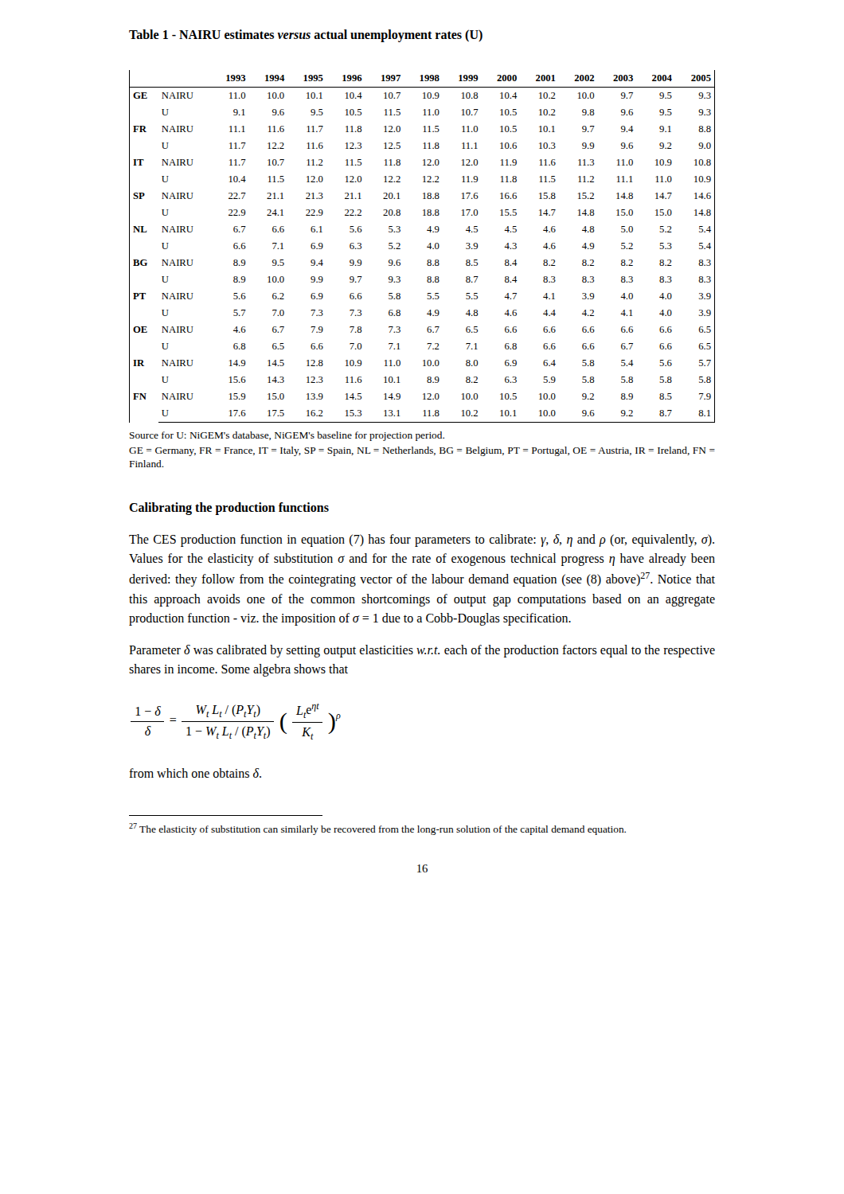Table 1 - NAIRU estimates versus actual unemployment rates (U)
| | 1993 | 1994 | 1995 | 1996 | 1997 | 1998 | 1999 | 2000 | 2001 | 2002 | 2003 | 2004 | 2005 |
| --- | --- | --- | --- | --- | --- | --- | --- | --- | --- | --- | --- | --- | --- |
| GE | NAIRU | 11.0 | 10.0 | 10.1 | 10.4 | 10.7 | 10.9 | 10.8 | 10.4 | 10.2 | 10.0 | 9.7 | 9.5 | 9.3 |
| | U | 9.1 | 9.6 | 9.5 | 10.5 | 11.5 | 11.0 | 10.7 | 10.5 | 10.2 | 9.8 | 9.6 | 9.5 | 9.3 |
| FR | NAIRU | 11.1 | 11.6 | 11.7 | 11.8 | 12.0 | 11.5 | 11.0 | 10.5 | 10.1 | 9.7 | 9.4 | 9.1 | 8.8 |
| | U | 11.7 | 12.2 | 11.6 | 12.3 | 12.5 | 11.8 | 11.1 | 10.6 | 10.3 | 9.9 | 9.6 | 9.2 | 9.0 |
| IT | NAIRU | 11.7 | 10.7 | 11.2 | 11.5 | 11.8 | 12.0 | 12.0 | 11.9 | 11.6 | 11.3 | 11.0 | 10.9 | 10.8 |
| | U | 10.4 | 11.5 | 12.0 | 12.0 | 12.2 | 12.2 | 11.9 | 11.8 | 11.5 | 11.2 | 11.1 | 11.0 | 10.9 |
| SP | NAIRU | 22.7 | 21.1 | 21.3 | 21.1 | 20.1 | 18.8 | 17.6 | 16.6 | 15.8 | 15.2 | 14.8 | 14.7 | 14.6 |
| | U | 22.9 | 24.1 | 22.9 | 22.2 | 20.8 | 18.8 | 17.0 | 15.5 | 14.7 | 14.8 | 15.0 | 15.0 | 14.8 |
| NL | NAIRU | 6.7 | 6.6 | 6.1 | 5.6 | 5.3 | 4.9 | 4.5 | 4.5 | 4.6 | 4.8 | 5.0 | 5.2 | 5.4 |
| | U | 6.6 | 7.1 | 6.9 | 6.3 | 5.2 | 4.0 | 3.9 | 4.3 | 4.6 | 4.9 | 5.2 | 5.3 | 5.4 |
| BG | NAIRU | 8.9 | 9.5 | 9.4 | 9.9 | 9.6 | 8.8 | 8.5 | 8.4 | 8.2 | 8.2 | 8.2 | 8.2 | 8.3 |
| | U | 8.9 | 10.0 | 9.9 | 9.7 | 9.3 | 8.8 | 8.7 | 8.4 | 8.3 | 8.3 | 8.3 | 8.3 | 8.3 |
| PT | NAIRU | 5.6 | 6.2 | 6.9 | 6.6 | 5.8 | 5.5 | 5.5 | 4.7 | 4.1 | 3.9 | 4.0 | 4.0 | 3.9 |
| | U | 5.7 | 7.0 | 7.3 | 7.3 | 6.8 | 4.9 | 4.8 | 4.6 | 4.4 | 4.2 | 4.1 | 4.0 | 3.9 |
| OE | NAIRU | 4.6 | 6.7 | 7.9 | 7.8 | 7.3 | 6.7 | 6.5 | 6.6 | 6.6 | 6.6 | 6.6 | 6.6 | 6.5 |
| | U | 6.8 | 6.5 | 6.6 | 7.0 | 7.1 | 7.2 | 7.1 | 6.8 | 6.6 | 6.6 | 6.7 | 6.6 | 6.5 |
| IR | NAIRU | 14.9 | 14.5 | 12.8 | 10.9 | 11.0 | 10.0 | 8.0 | 6.9 | 6.4 | 5.8 | 5.4 | 5.6 | 5.7 |
| | U | 15.6 | 14.3 | 12.3 | 11.6 | 10.1 | 8.9 | 8.2 | 6.3 | 5.9 | 5.8 | 5.8 | 5.8 | 5.8 |
| FN | NAIRU | 15.9 | 15.0 | 13.9 | 14.5 | 14.9 | 12.0 | 10.0 | 10.5 | 10.0 | 9.2 | 8.9 | 8.5 | 7.9 |
| | U | 17.6 | 17.5 | 16.2 | 15.3 | 13.1 | 11.8 | 10.2 | 10.1 | 10.0 | 9.6 | 9.2 | 8.7 | 8.1 |
Source for U: NiGEM's database, NiGEM's baseline for projection period.
GE = Germany, FR = France, IT = Italy, SP = Spain, NL = Netherlands, BG = Belgium, PT = Portugal, OE = Austria, IR = Ireland, FN = Finland.
Calibrating the production functions
The CES production function in equation (7) has four parameters to calibrate: γ, δ, η and ρ (or, equivalently, σ). Values for the elasticity of substitution σ and for the rate of exogenous technical progress η have already been derived: they follow from the cointegrating vector of the labour demand equation (see (8) above)27. Notice that this approach avoids one of the common shortcomings of output gap computations based on an aggregate production function - viz. the imposition of σ = 1 due to a Cobb-Douglas specification.
Parameter δ was calibrated by setting output elasticities w.r.t. each of the production factors equal to the respective shares in income. Some algebra shows that
1 − δ δ = Wt Lt / (Pt Yt) 1 − Wt Lt / (Pt Yt) ( Lteηt Kt ) ρ
from which one obtains δ.
27 The elasticity of substitution can similarly be recovered from the long-run solution of the capital demand equation.
16